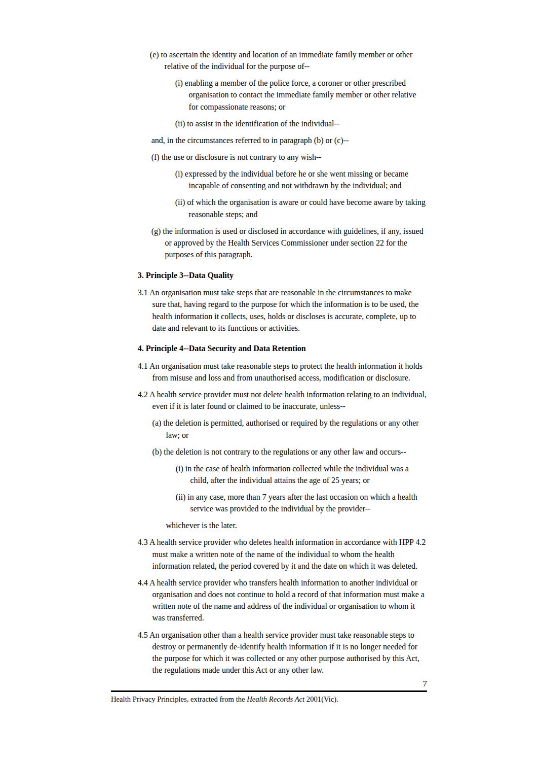(e) to ascertain the identity and location of an immediate family member or other relative of the individual for the purpose of--
(i) enabling a member of the police force, a coroner or other prescribed organisation to contact the immediate family member or other relative for compassionate reasons; or
(ii) to assist in the identification of the individual--
and, in the circumstances referred to in paragraph (b) or (c)--
(f) the use or disclosure is not contrary to any wish--
(i) expressed by the individual before he or she went missing or became incapable of consenting and not withdrawn by the individual; and
(ii) of which the organisation is aware or could have become aware by taking reasonable steps; and
(g) the information is used or disclosed in accordance with guidelines, if any, issued or approved by the Health Services Commissioner under section 22 for the purposes of this paragraph.
3. Principle 3--Data Quality
3.1 An organisation must take steps that are reasonable in the circumstances to make sure that, having regard to the purpose for which the information is to be used, the health information it collects, uses, holds or discloses is accurate, complete, up to date and relevant to its functions or activities.
4. Principle 4--Data Security and Data Retention
4.1 An organisation must take reasonable steps to protect the health information it holds from misuse and loss and from unauthorised access, modification or disclosure.
4.2 A health service provider must not delete health information relating to an individual, even if it is later found or claimed to be inaccurate, unless--
(a) the deletion is permitted, authorised or required by the regulations or any other law; or
(b) the deletion is not contrary to the regulations or any other law and occurs--
(i) in the case of health information collected while the individual was a child, after the individual attains the age of 25 years; or
(ii) in any case, more than 7 years after the last occasion on which a health service was provided to the individual by the provider--
whichever is the later.
4.3 A health service provider who deletes health information in accordance with HPP 4.2 must make a written note of the name of the individual to whom the health information related, the period covered by it and the date on which it was deleted.
4.4 A health service provider who transfers health information to another individual or organisation and does not continue to hold a record of that information must make a written note of the name and address of the individual or organisation to whom it was transferred.
4.5 An organisation other than a health service provider must take reasonable steps to destroy or permanently de-identify health information if it is no longer needed for the purpose for which it was collected or any other purpose authorised by this Act, the regulations made under this Act or any other law.
7
Health Privacy Principles, extracted from the Health Records Act 2001(Vic).